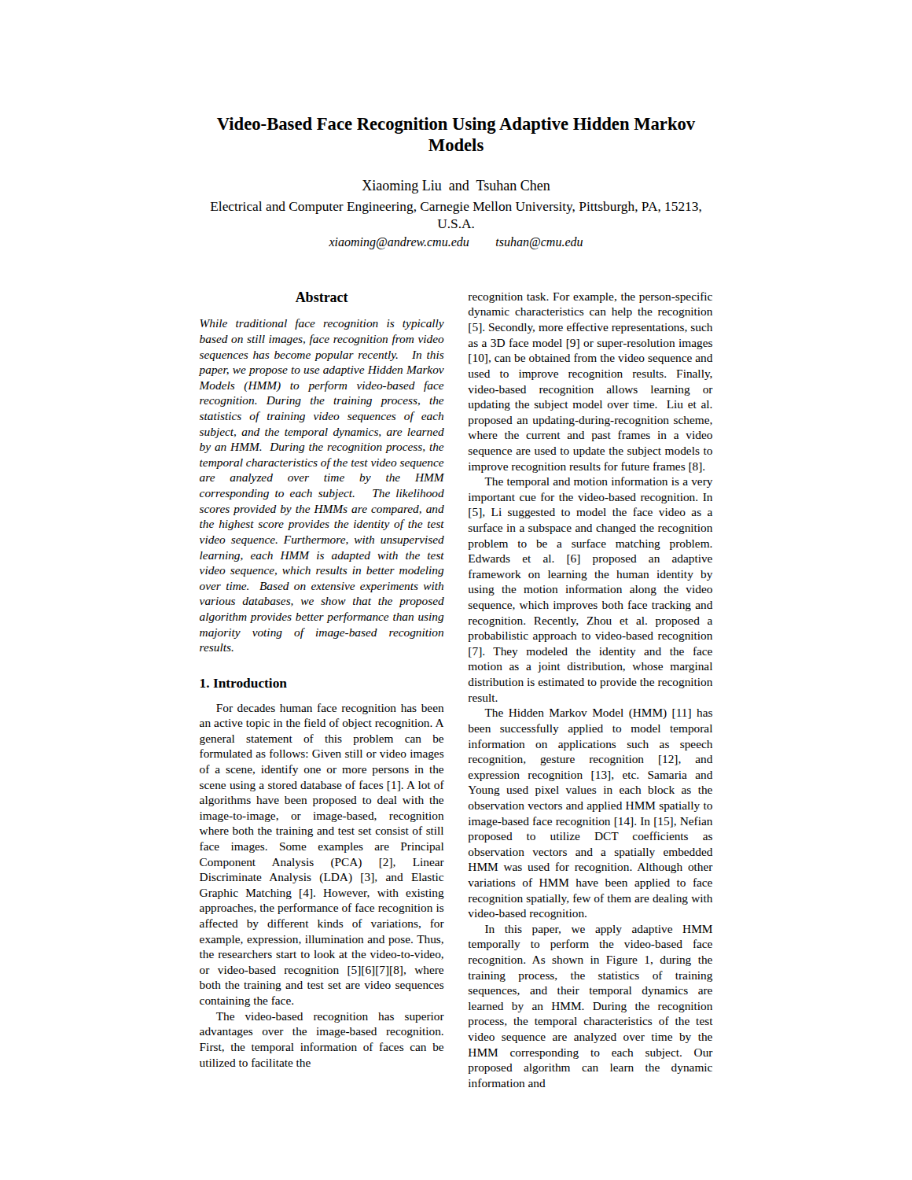Video-Based Face Recognition Using Adaptive Hidden Markov Models
Xiaoming Liu and Tsuhan Chen
Electrical and Computer Engineering, Carnegie Mellon University, Pittsburgh, PA, 15213, U.S.A.
xiaoming@andrew.cmu.edu tsuhan@cmu.edu
Abstract
While traditional face recognition is typically based on still images, face recognition from video sequences has become popular recently. In this paper, we propose to use adaptive Hidden Markov Models (HMM) to perform video-based face recognition. During the training process, the statistics of training video sequences of each subject, and the temporal dynamics, are learned by an HMM. During the recognition process, the temporal characteristics of the test video sequence are analyzed over time by the HMM corresponding to each subject. The likelihood scores provided by the HMMs are compared, and the highest score provides the identity of the test video sequence. Furthermore, with unsupervised learning, each HMM is adapted with the test video sequence, which results in better modeling over time. Based on extensive experiments with various databases, we show that the proposed algorithm provides better performance than using majority voting of image-based recognition results.
1. Introduction
For decades human face recognition has been an active topic in the field of object recognition. A general statement of this problem can be formulated as follows: Given still or video images of a scene, identify one or more persons in the scene using a stored database of faces [1]. A lot of algorithms have been proposed to deal with the image-to-image, or image-based, recognition where both the training and test set consist of still face images. Some examples are Principal Component Analysis (PCA) [2], Linear Discriminate Analysis (LDA) [3], and Elastic Graphic Matching [4]. However, with existing approaches, the performance of face recognition is affected by different kinds of variations, for example, expression, illumination and pose. Thus, the researchers start to look at the video-to-video, or video-based recognition [5][6][7][8], where both the training and test set are video sequences containing the face.
The video-based recognition has superior advantages over the image-based recognition. First, the temporal information of faces can be utilized to facilitate the
recognition task. For example, the person-specific dynamic characteristics can help the recognition [5]. Secondly, more effective representations, such as a 3D face model [9] or super-resolution images [10], can be obtained from the video sequence and used to improve recognition results. Finally, video-based recognition allows learning or updating the subject model over time. Liu et al. proposed an updating-during-recognition scheme, where the current and past frames in a video sequence are used to update the subject models to improve recognition results for future frames [8].
The temporal and motion information is a very important cue for the video-based recognition. In [5], Li suggested to model the face video as a surface in a subspace and changed the recognition problem to be a surface matching problem. Edwards et al. [6] proposed an adaptive framework on learning the human identity by using the motion information along the video sequence, which improves both face tracking and recognition. Recently, Zhou et al. proposed a probabilistic approach to video-based recognition [7]. They modeled the identity and the face motion as a joint distribution, whose marginal distribution is estimated to provide the recognition result.
The Hidden Markov Model (HMM) [11] has been successfully applied to model temporal information on applications such as speech recognition, gesture recognition [12], and expression recognition [13], etc. Samaria and Young used pixel values in each block as the observation vectors and applied HMM spatially to image-based face recognition [14]. In [15], Nefian proposed to utilize DCT coefficients as observation vectors and a spatially embedded HMM was used for recognition. Although other variations of HMM have been applied to face recognition spatially, few of them are dealing with video-based recognition.
In this paper, we apply adaptive HMM temporally to perform the video-based face recognition. As shown in Figure 1, during the training process, the statistics of training sequences, and their temporal dynamics are learned by an HMM. During the recognition process, the temporal characteristics of the test video sequence are analyzed over time by the HMM corresponding to each subject. Our proposed algorithm can learn the dynamic information and